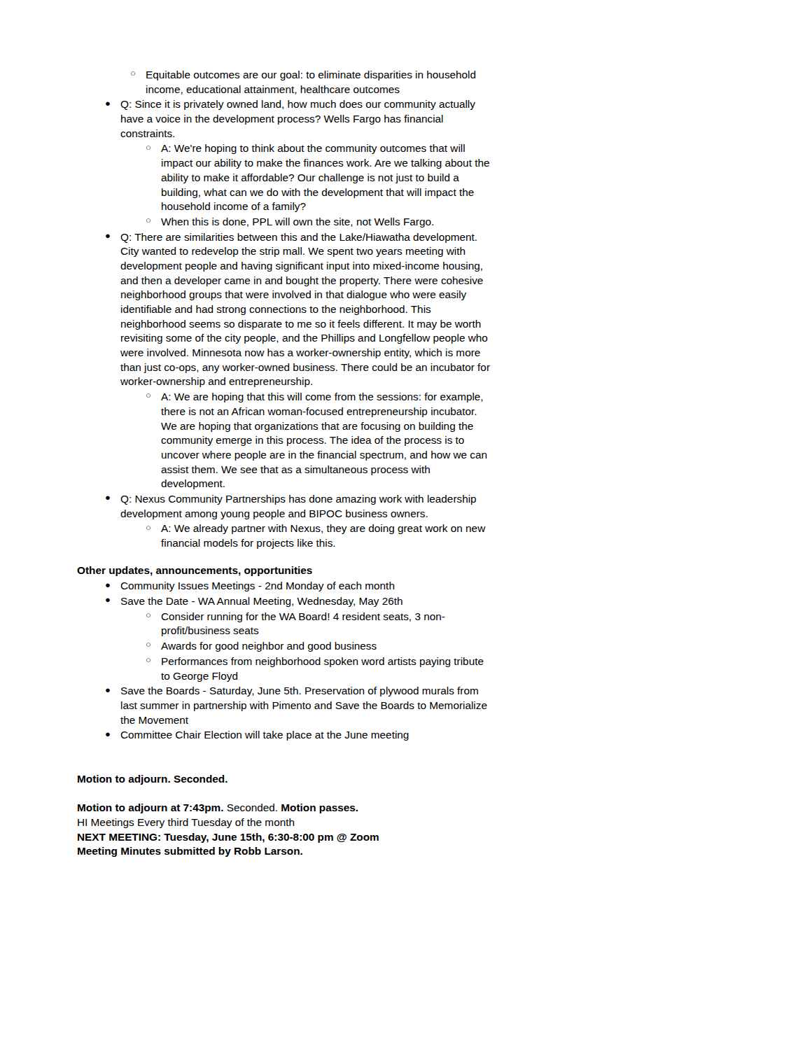Equitable outcomes are our goal: to eliminate disparities in household income, educational attainment, healthcare outcomes
Q: Since it is privately owned land, how much does our community actually have a voice in the development process? Wells Fargo has financial constraints.
A: We're hoping to think about the community outcomes that will impact our ability to make the finances work. Are we talking about the ability to make it affordable? Our challenge is not just to build a building, what can we do with the development that will impact the household income of a family?
When this is done, PPL will own the site, not Wells Fargo.
Q: There are similarities between this and the Lake/Hiawatha development. City wanted to redevelop the strip mall. We spent two years meeting with development people and having significant input into mixed-income housing, and then a developer came in and bought the property. There were cohesive neighborhood groups that were involved in that dialogue who were easily identifiable and had strong connections to the neighborhood. This neighborhood seems so disparate to me so it feels different. It may be worth revisiting some of the city people, and the Phillips and Longfellow people who were involved. Minnesota now has a worker-ownership entity, which is more than just co-ops, any worker-owned business. There could be an incubator for worker-ownership and entrepreneurship.
A: We are hoping that this will come from the sessions: for example, there is not an African woman-focused entrepreneurship incubator. We are hoping that organizations that are focusing on building the community emerge in this process. The idea of the process is to uncover where people are in the financial spectrum, and how we can assist them. We see that as a simultaneous process with development.
Q: Nexus Community Partnerships has done amazing work with leadership development among young people and BIPOC business owners.
A: We already partner with Nexus, they are doing great work on new financial models for projects like this.
Other updates, announcements, opportunities
Community Issues Meetings - 2nd Monday of each month
Save the Date - WA Annual Meeting, Wednesday, May 26th
Consider running for the WA Board! 4 resident seats, 3 non-profit/business seats
Awards for good neighbor and good business
Performances from neighborhood spoken word artists paying tribute to George Floyd
Save the Boards - Saturday, June 5th. Preservation of plywood murals from last summer in partnership with Pimento and Save the Boards to Memorialize the Movement
Committee Chair Election will take place at the June meeting
Motion to adjourn. Seconded.
Motion to adjourn at 7:43pm. Seconded. Motion passes.
HI Meetings Every third Tuesday of the month
NEXT MEETING: Tuesday, June 15th, 6:30-8:00 pm @ Zoom
Meeting Minutes submitted by Robb Larson.